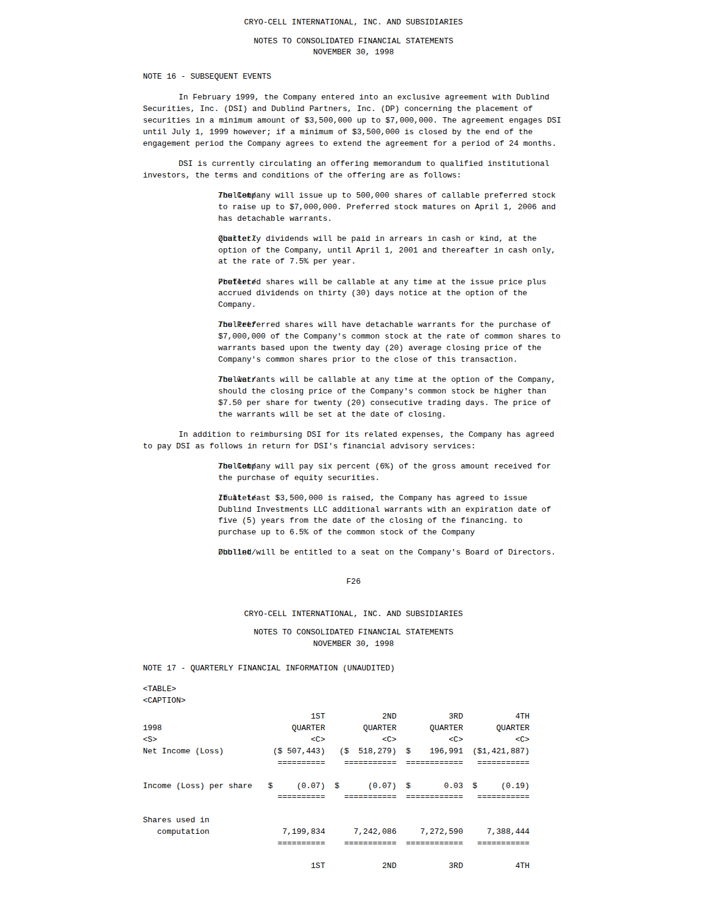CRYO-CELL INTERNATIONAL, INC. AND SUBSIDIARIES
NOTES TO CONSOLIDATED FINANCIAL STATEMENTS
NOVEMBER 30, 1998
NOTE 16 - SUBSEQUENT EVENTS
In February 1999, the Company entered into an exclusive agreement with Dublind Securities, Inc. (DSI) and Dublind Partners, Inc. (DP) concerning the placement of securities in a minimum amount of $3,500,000 up to $7,000,000. The agreement engages DSI until July 1, 1999 however; if a minimum of $3,500,000 is closed by the end of the engagement period the Company agrees to extend the agreement for a period of 24 months.
DSI is currently circulating an offering memorandum to qualified institutional investors, the terms and conditions of the offering are as follows:
/bullet/ The Company will issue up to 500,000 shares of callable preferred stock to raise up to $7,000,000. Preferred stock matures on April 1, 2006 and has detachable warrants.
/bullet/ Quarterly dividends will be paid in arrears in cash or kind, at the option of the Company, until April 1, 2001 and thereafter in cash only, at the rate of 7.5% per year.
/bullet/ Preferred shares will be callable at any time at the issue price plus accrued dividends on thirty (30) days notice at the option of the Company.
/bullet/ The Preferred shares will have detachable warrants for the purchase of $7,000,000 of the Company's common stock at the rate of common shares to warrants based upon the twenty day (20) average closing price of the Company's common shares prior to the close of this transaction.
/bullet/ The warrants will be callable at any time at the option of the Company, should the closing price of the Company's common stock be higher than $7.50 per share for twenty (20) consecutive trading days. The price of the warrants will be set at the date of closing.
In addition to reimbursing DSI for its related expenses, the Company has agreed to pay DSI as follows in return for DSI's financial advisory services:
/bullet/ The Company will pay six percent (6%) of the gross amount received for the purchase of equity securities.
/bullet/ If at least $3,500,000 is raised, the Company has agreed to issue Dublind Investments LLC additional warrants with an expiration date of five (5) years from the date of the closing of the financing. to purchase up to 6.5% of the common stock of the Company
/bullet/ Dublind will be entitled to a seat on the Company's Board of Directors.
F26
CRYO-CELL INTERNATIONAL, INC. AND SUBSIDIARIES
NOTES TO CONSOLIDATED FINANCIAL STATEMENTS
NOVEMBER 30, 1998
NOTE 17 - QUARTERLY FINANCIAL INFORMATION (UNAUDITED)
<TABLE>
<CAPTION>
| | 1ST | 2ND | 3RD | 4TH |
| 1998 | QUARTER | QUARTER | QUARTER | QUARTER |
| <S> | <C> | <C> | <C> | <C> |
| Net Income (Loss) | ($ 507,443) | ($ 518,279) | $ 196,991 | ($1,421,887) |
| | ========== | =========== | ============ | =========== |
| Income (Loss) per share | $ (0.07) | $ (0.07) | $ 0.03 | $ (0.19) |
| | ========== | =========== | ============ | =========== |
| Shares used in | | | | |
| computation | 7,199,834 | 7,242,086 | 7,272,590 | 7,388,444 |
| | ========== | =========== | ============ | =========== |
| | 1ST | 2ND | 3RD | 4TH |